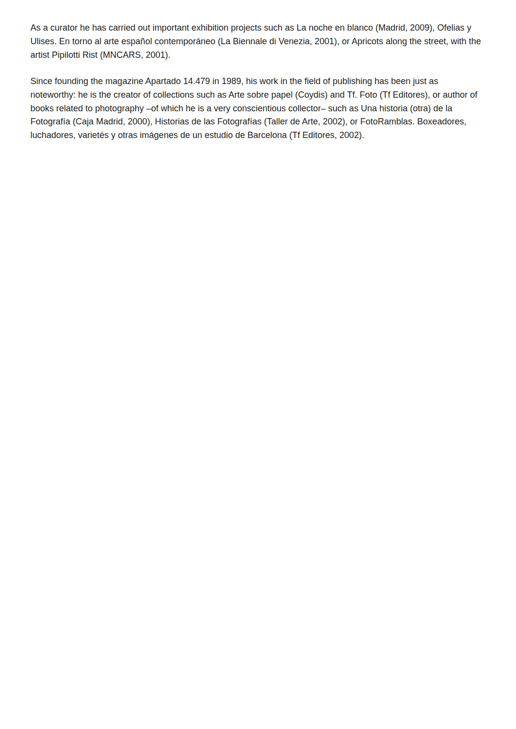As a curator he has carried out important exhibition projects such as La noche en blanco (Madrid, 2009), Ofelias y Ulises. En torno al arte español contemporáneo (La Biennale di Venezia, 2001), or Apricots along the street, with the artist Pipilotti Rist (MNCARS, 2001).
Since founding the magazine Apartado 14.479 in 1989, his work in the field of publishing has been just as noteworthy: he is the creator of collections such as Arte sobre papel (Coydis) and Tf. Foto (Tf Editores), or author of books related to photography –of which he is a very conscientious collector– such as Una historia (otra) de la Fotografía (Caja Madrid, 2000), Historias de las Fotografías (Taller de Arte, 2002), or FotoRamblas. Boxeadores, luchadores, varietés y otras imágenes de un estudio de Barcelona (Tf Editores, 2002).